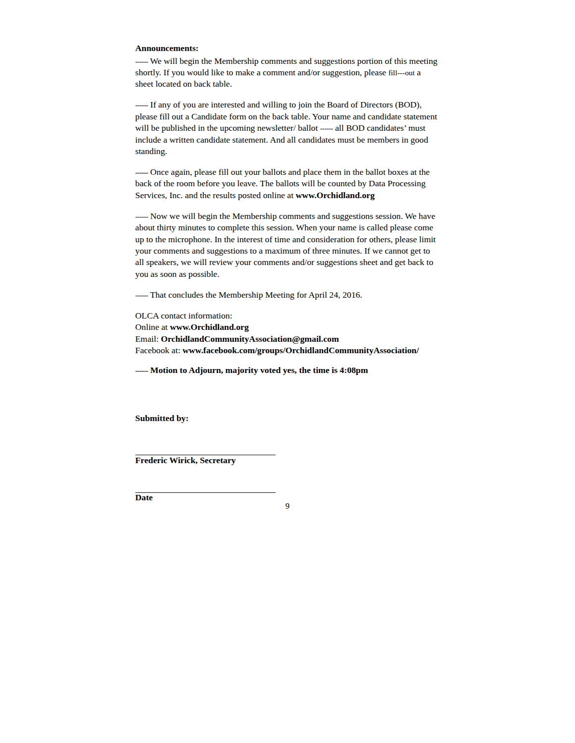Announcements:
------ We will begin the Membership comments and suggestions portion of this meeting shortly. If you would like to make a comment and/or suggestion, please fill---out a sheet located on back table.
------ If any of you are interested and willing to join the Board of Directors (BOD), please fill out a Candidate form on the back table. Your name and candidate statement will be published in the upcoming newsletter/ ballot ------ all BOD candidates’ must include a written candidate statement. And all candidates must be members in good standing.
------ Once again, please fill out your ballots and place them in the ballot boxes at the back of the room before you leave. The ballots will be counted by Data Processing Services, Inc. and the results posted online at www.Orchidland.org
------ Now we will begin the Membership comments and suggestions session. We have about thirty minutes to complete this session. When your name is called please come up to the microphone. In the interest of time and consideration for others, please limit your comments and suggestions to a maximum of three minutes. If we cannot get to all speakers, we will review your comments and/or suggestions sheet and get back to you as soon as possible.
------ That concludes the Membership Meeting for April 24, 2016.
OLCA contact information:
Online at www.Orchidland.org
Email: OrchidlandCommunityAssociation@gmail.com
Facebook at: www.facebook.com/groups/OrchidlandCommunityAssociation/
------ Motion to Adjourn, majority voted yes, the time is 4:08pm
Submitted by:
Frederic Wirick, Secretary
Date
9